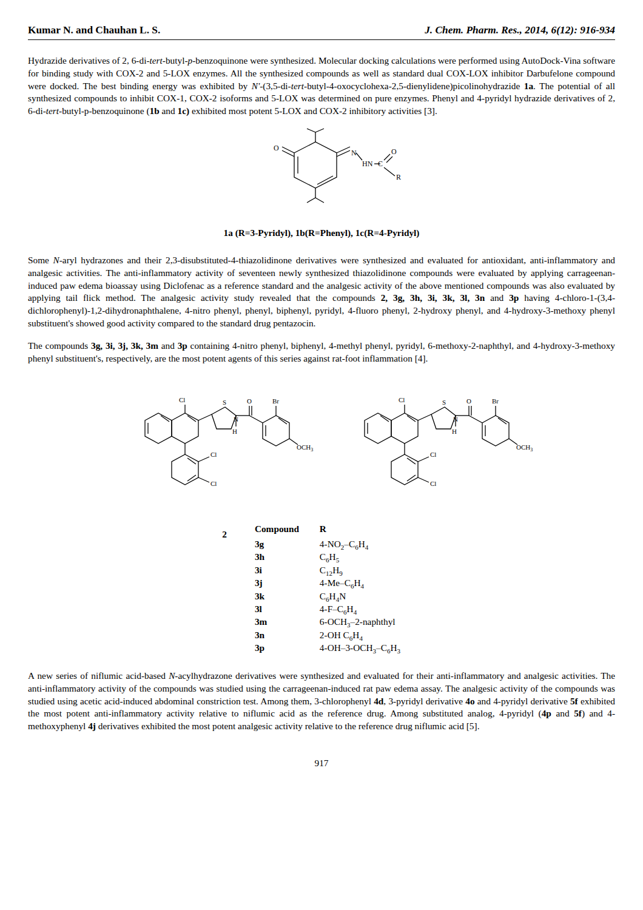Kumar N. and Chauhan L. S.
J. Chem. Pharm. Res., 2014, 6(12): 916-934
Hydrazide derivatives of 2, 6-di-tert-butyl-p-benzoquinone were synthesized. Molecular docking calculations were performed using AutoDock-Vina software for binding study with COX-2 and 5-LOX enzymes. All the synthesized compounds as well as standard dual COX-LOX inhibitor Darbufelone compound were docked. The best binding energy was exhibited by N'-(3,5-di-tert-butyl-4-oxocyclohexa-2,5-dienylidene)picolinohydrazide 1a. The potential of all synthesized compounds to inhibit COX-1, COX-2 isoforms and 5-LOX was determined on pure enzymes. Phenyl and 4-pyridyl hydrazide derivatives of 2, 6-di-tert-butyl-p-benzoquinone (1b and 1c) exhibited most potent 5-LOX and COX-2 inhibitory activities [3].
O N HN C O R
1a (R=3-Pyridyl), 1b(R=Phenyl), 1c(R=4-Pyridyl)
Some N-aryl hydrazones and their 2,3-disubstituted-4-thiazolidinone derivatives were synthesized and evaluated for antioxidant, anti-inflammatory and analgesic activities. The anti-inflammatory activity of seventeen newly synthesized thiazolidinone compounds were evaluated by applying carrageenan-induced paw edema bioassay using Diclofenac as a reference standard and the analgesic activity of the above mentioned compounds was also evaluated by applying tail flick method. The analgesic activity study revealed that the compounds 2, 3g, 3h, 3i, 3k, 3l, 3n and 3p having 4-chloro-1-(3,4-dichlorophenyl)-1,2-dihydronaphthalene, 4-nitro phenyl, phenyl, biphenyl, pyridyl, 4-fluoro phenyl, 2-hydroxy phenyl, and 4-hydroxy-3-methoxy phenyl substituent's showed good activity compared to the standard drug pentazocin.
The compounds 3g, 3i, 3j, 3k, 3m and 3p containing 4-nitro phenyl, biphenyl, 4-methyl phenyl, pyridyl, 6-methoxy-2-naphthyl, and 4-hydroxy-3-methoxy phenyl substituent's, respectively, are the most potent agents of this series against rat-foot inflammation [4].
Cl S N H O Br OCH3 Cl Cl Cl S N H O Br OCH3 Cl Cl
2
| Compound | R |
| --- | --- |
| 3g | 4-NO 2 –C 6 H 4 |
| 3h | C 6 H 5 |
| 3i | C 12 H 9 |
| 3j | 4-Me–C 6 H 4 |
| 3k | C 6 H 4 N |
| 3l | 4-F–C 6 H 4 |
| 3m | 6-OCH 3 –2-naphthyl |
| 3n | 2-OH C 6 H 4 |
| 3p | 4-OH–3-OCH 3 –C 6 H 3 |
A new series of niflumic acid-based N-acylhydrazone derivatives were synthesized and evaluated for their anti-inflammatory and analgesic activities. The anti-inflammatory activity of the compounds was studied using the carrageenan-induced rat paw edema assay. The analgesic activity of the compounds was studied using acetic acid-induced abdominal constriction test. Among them, 3-chlorophenyl 4d, 3-pyridyl derivative 4o and 4-pyridyl derivative 5f exhibited the most potent anti-inflammatory activity relative to niflumic acid as the reference drug. Among substituted analog, 4-pyridyl (4p and 5f) and 4-methoxyphenyl 4j derivatives exhibited the most potent analgesic activity relative to the reference drug niflumic acid [5].
917